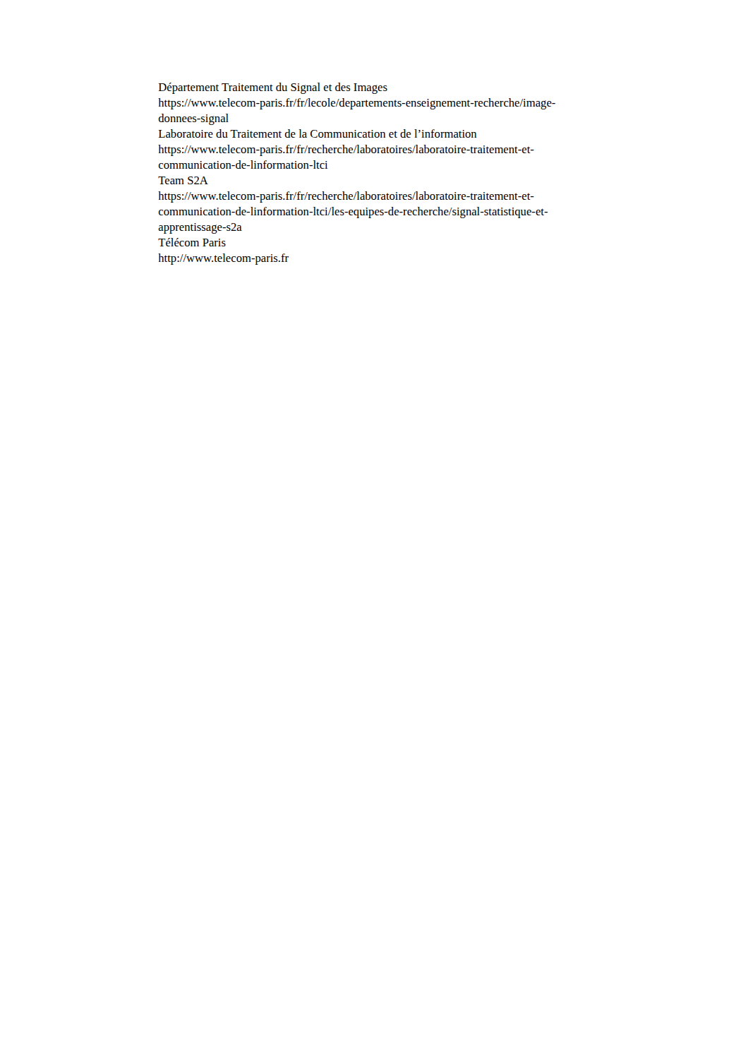Département Traitement du Signal et des Images https://www.telecom-paris.fr/fr/lecole/departements-enseignement-recherche/image-donnees-signal Laboratoire du Traitement de la Communication et de l’information https://www.telecom-paris.fr/fr/recherche/laboratoires/laboratoire-traitement-et-communication-de-linformation-ltci Team S2A https://www.telecom-paris.fr/fr/recherche/laboratoires/laboratoire-traitement-et-communication-de-linformation-ltci/les-equipes-de-recherche/signal-statistique-et-apprentissage-s2a Télécom Paris http://www.telecom-paris.fr